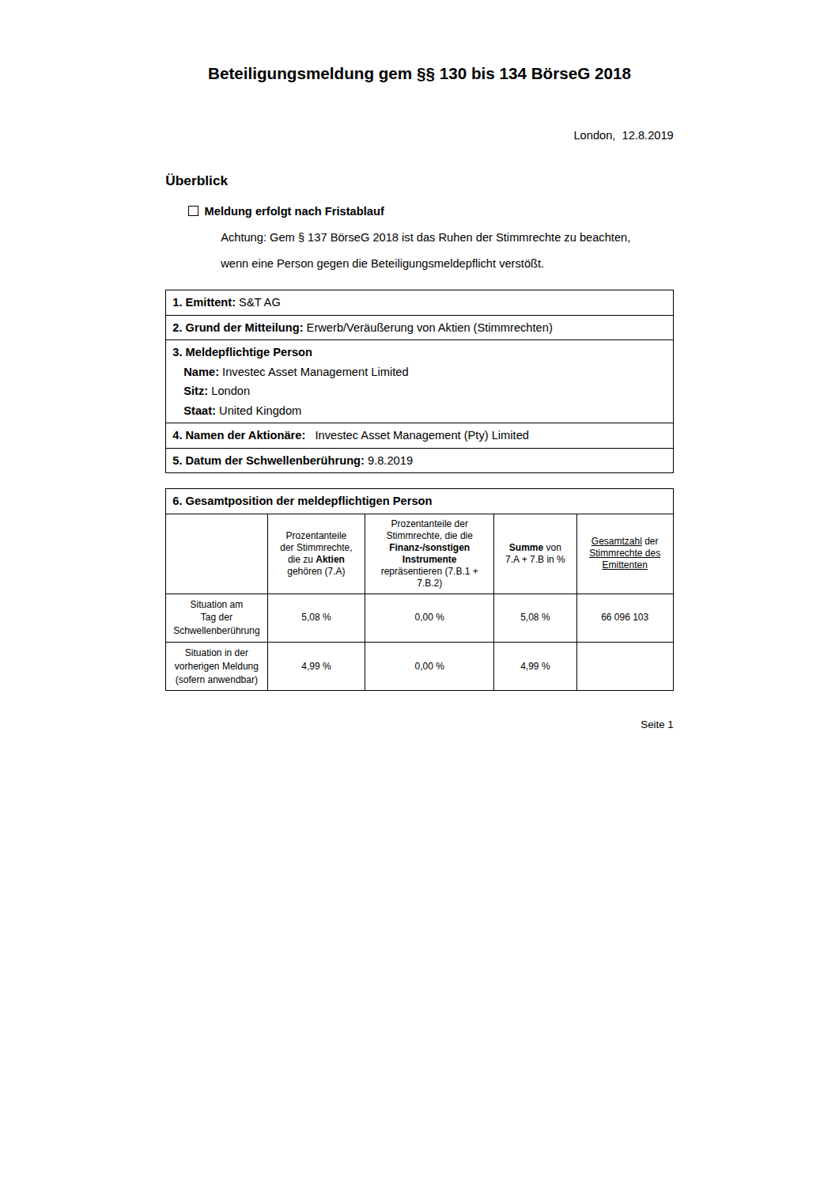Beteiligungsmeldung gem §§ 130 bis 134 BörseG 2018
London, 12.8.2019
Überblick
Meldung erfolgt nach Fristablauf
Achtung: Gem § 137 BörseG 2018 ist das Ruhen der Stimmrechte zu beachten,
wenn eine Person gegen die Beteiligungsmeldepflicht verstößt.
| 1. Emittent: S&T AG |
| 2. Grund der Mitteilung: Erwerb/Veräußerung von Aktien (Stimmrechten) |
| 3. Meldepflichtige Person Name: Investec Asset Management Limited Sitz: London Staat: United Kingdom |
| 4. Namen der Aktionäre: Investec Asset Management (Pty) Limited |
| 5. Datum der Schwellenberührung: 9.8.2019 |
6. Gesamtposition der meldepflichtigen Person
| | Prozentanteile der Stimmrechte, die zu Aktien gehören (7.A) | Prozentanteile der Stimmrechte, die die Finanz-/sonstigen Instrumente repräsentieren (7.B.1 + 7.B.2) | Summe von 7.A + 7.B in % | Gesamtzahl der Stimmrechte des Emittenten |
| --- | --- | --- | --- | --- |
| Situation am Tag der Schwellenberührung | 5,08 % | 0,00 % | 5,08 % | 66 096 103 |
| Situation in der vorherigen Meldung (sofern anwendbar) | 4,99 % | 0,00 % | 4,99 % | |
Seite 1